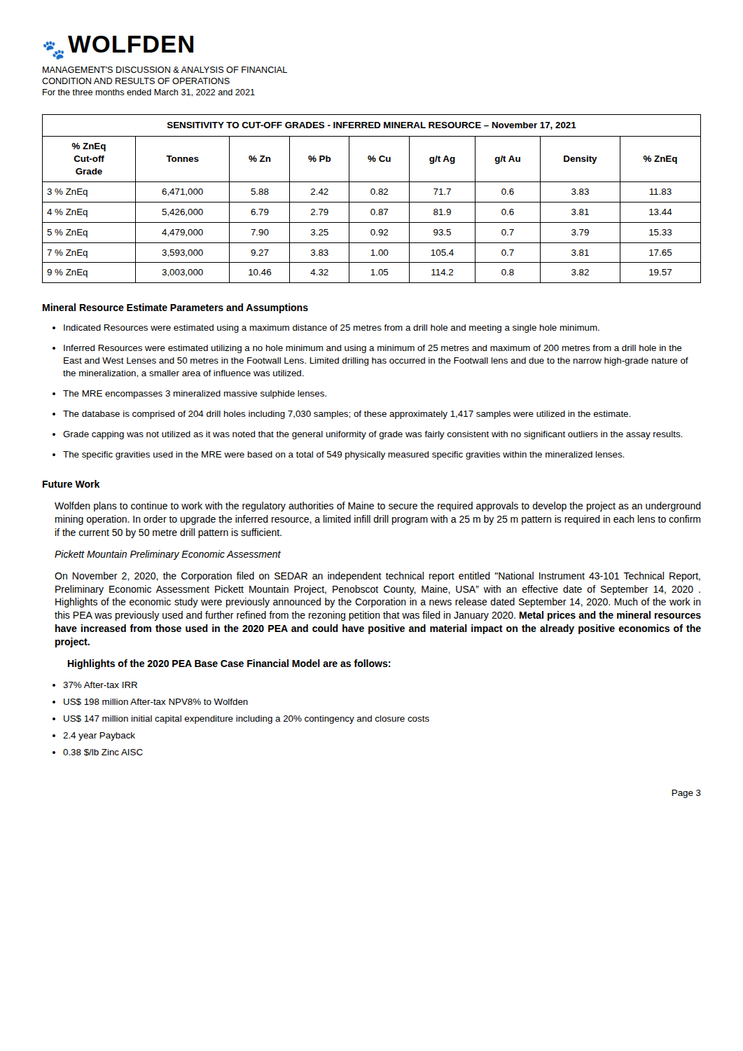🐾WOLFDEN
MANAGEMENT'S DISCUSSION & ANALYSIS OF FINANCIAL
CONDITION AND RESULTS OF OPERATIONS
For the three months ended March 31, 2022 and 2021
| SENSITIVITY TO CUT-OFF GRADES - INFERRED MINERAL RESOURCE – November 17, 2021 |
| --- |
| % ZnEq Cut-off Grade | Tonnes | % Zn | % Pb | % Cu | g/t Ag | g/t Au | Density | % ZnEq |
| 3 % ZnEq | 6,471,000 | 5.88 | 2.42 | 0.82 | 71.7 | 0.6 | 3.83 | 11.83 |
| 4 % ZnEq | 5,426,000 | 6.79 | 2.79 | 0.87 | 81.9 | 0.6 | 3.81 | 13.44 |
| 5 % ZnEq | 4,479,000 | 7.90 | 3.25 | 0.92 | 93.5 | 0.7 | 3.79 | 15.33 |
| 7 % ZnEq | 3,593,000 | 9.27 | 3.83 | 1.00 | 105.4 | 0.7 | 3.81 | 17.65 |
| 9 % ZnEq | 3,003,000 | 10.46 | 4.32 | 1.05 | 114.2 | 0.8 | 3.82 | 19.57 |
Mineral Resource Estimate Parameters and Assumptions
Indicated Resources were estimated using a maximum distance of 25 metres from a drill hole and meeting a single hole minimum.
Inferred Resources were estimated utilizing a no hole minimum and using a minimum of 25 metres and maximum of 200 metres from a drill hole in the East and West Lenses and 50 metres in the Footwall Lens. Limited drilling has occurred in the Footwall lens and due to the narrow high-grade nature of the mineralization, a smaller area of influence was utilized.
The MRE encompasses 3 mineralized massive sulphide lenses.
The database is comprised of 204 drill holes including 7,030 samples; of these approximately 1,417 samples were utilized in the estimate.
Grade capping was not utilized as it was noted that the general uniformity of grade was fairly consistent with no significant outliers in the assay results.
The specific gravities used in the MRE were based on a total of 549 physically measured specific gravities within the mineralized lenses.
Future Work
Wolfden plans to continue to work with the regulatory authorities of Maine to secure the required approvals to develop the project as an underground mining operation. In order to upgrade the inferred resource, a limited infill drill program with a 25 m by 25 m pattern is required in each lens to confirm if the current 50 by 50 metre drill pattern is sufficient.
Pickett Mountain Preliminary Economic Assessment
On November 2, 2020, the Corporation filed on SEDAR an independent technical report entitled "National Instrument 43-101 Technical Report, Preliminary Economic Assessment Pickett Mountain Project, Penobscot County, Maine, USA” with an effective date of September 14, 2020 . Highlights of the economic study were previously announced by the Corporation in a news release dated September 14, 2020. Much of the work in this PEA was previously used and further refined from the rezoning petition that was filed in January 2020. Metal prices and the mineral resources have increased from those used in the 2020 PEA and could have positive and material impact on the already positive economics of the project.
Highlights of the 2020 PEA Base Case Financial Model are as follows:
37% After-tax IRR
US$ 198 million After-tax NPV8% to Wolfden
US$ 147 million initial capital expenditure including a 20% contingency and closure costs
2.4 year Payback
0.38 $/lb Zinc AISC
Page 3